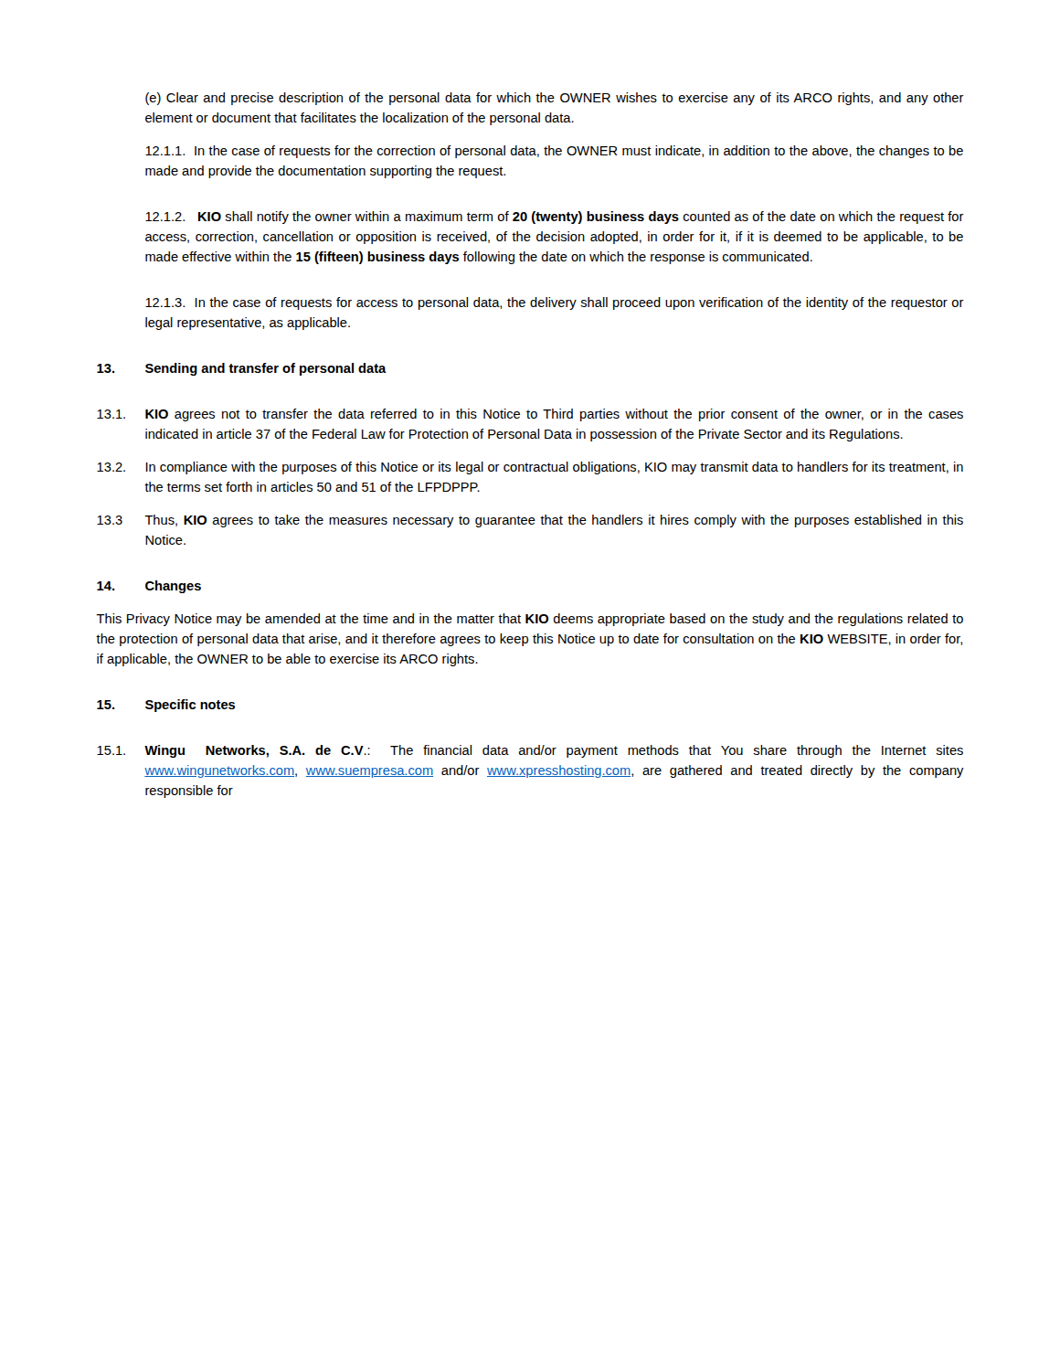(e) Clear and precise description of the personal data for which the OWNER wishes to exercise any of its ARCO rights, and any other element or document that facilitates the localization of the personal data.
12.1.1. In the case of requests for the correction of personal data, the OWNER must indicate, in addition to the above, the changes to be made and provide the documentation supporting the request.
12.1.2. KIO shall notify the owner within a maximum term of 20 (twenty) business days counted as of the date on which the request for access, correction, cancellation or opposition is received, of the decision adopted, in order for it, if it is deemed to be applicable, to be made effective within the 15 (fifteen) business days following the date on which the response is communicated.
12.1.3. In the case of requests for access to personal data, the delivery shall proceed upon verification of the identity of the requestor or legal representative, as applicable.
13. Sending and transfer of personal data
13.1. KIO agrees not to transfer the data referred to in this Notice to Third parties without the prior consent of the owner, or in the cases indicated in article 37 of the Federal Law for Protection of Personal Data in possession of the Private Sector and its Regulations.
13.2. In compliance with the purposes of this Notice or its legal or contractual obligations, KIO may transmit data to handlers for its treatment, in the terms set forth in articles 50 and 51 of the LFPDPPP.
13.3 Thus, KIO agrees to take the measures necessary to guarantee that the handlers it hires comply with the purposes established in this Notice.
14. Changes
This Privacy Notice may be amended at the time and in the matter that KIO deems appropriate based on the study and the regulations related to the protection of personal data that arise, and it therefore agrees to keep this Notice up to date for consultation on the KIO WEBSITE, in order for, if applicable, the OWNER to be able to exercise its ARCO rights.
15. Specific notes
15.1. Wingu Networks, S.A. de C.V.: The financial data and/or payment methods that You share through the Internet sites www.wingunetworks.com, www.suempresa.com and/or www.xpresshosting.com, are gathered and treated directly by the company responsible for